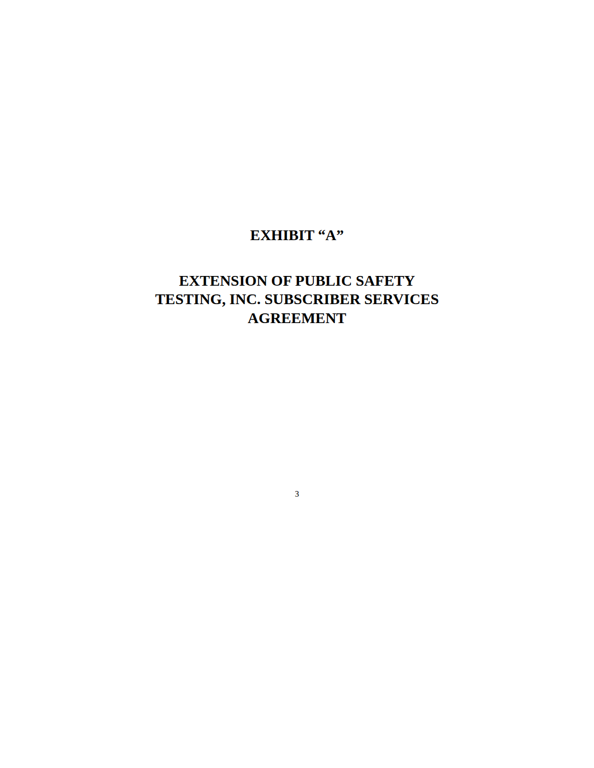EXHIBIT “A”
EXTENSION OF PUBLIC SAFETY
TESTING, INC. SUBSCRIBER SERVICES
AGREEMENT
3